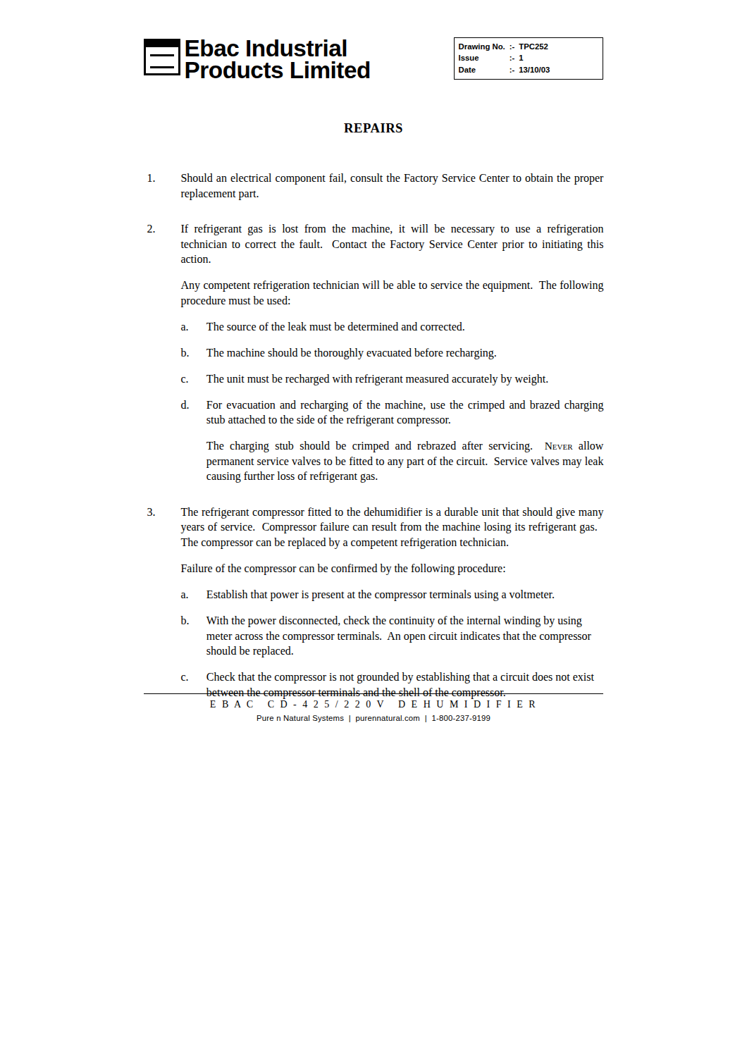Ebac Industrial Products Limited
| Drawing No. | :- | TPC252 |
| Issue | :- | 1 |
| Date | :- | 13/10/03 |
REPAIRS
1.
Should an electrical component fail, consult the Factory Service Center to obtain the proper replacement part.
2.
If refrigerant gas is lost from the machine, it will be necessary to use a refrigeration technician to correct the fault. Contact the Factory Service Center prior to initiating this action.
Any competent refrigeration technician will be able to service the equipment. The following procedure must be used:
a. The source of the leak must be determined and corrected.
b. The machine should be thoroughly evacuated before recharging.
c. The unit must be recharged with refrigerant measured accurately by weight.
d.
For evacuation and recharging of the machine, use the crimped and brazed charging stub attached to the side of the refrigerant compressor.
The charging stub should be crimped and rebrazed after servicing. Never allow permanent service valves to be fitted to any part of the circuit. Service valves may leak causing further loss of refrigerant gas.
3.
The refrigerant compressor fitted to the dehumidifier is a durable unit that should give many years of service. Compressor failure can result from the machine losing its refrigerant gas. The compressor can be replaced by a competent refrigeration technician.
Failure of the compressor can be confirmed by the following procedure:
a. Establish that power is present at the compressor terminals using a voltmeter.
b. With the power disconnected, check the continuity of the internal winding by using meter across the compressor terminals. An open circuit indicates that the compressor should be replaced.
c. Check that the compressor is not grounded by establishing that a circuit does not exist between the compressor terminals and the shell of the compressor.
E B A C C D - 4 2 5 / 2 2 0 V D E H U M I D I F I E R
Pure n Natural Systems | purennatural.com | 1-800-237-9199